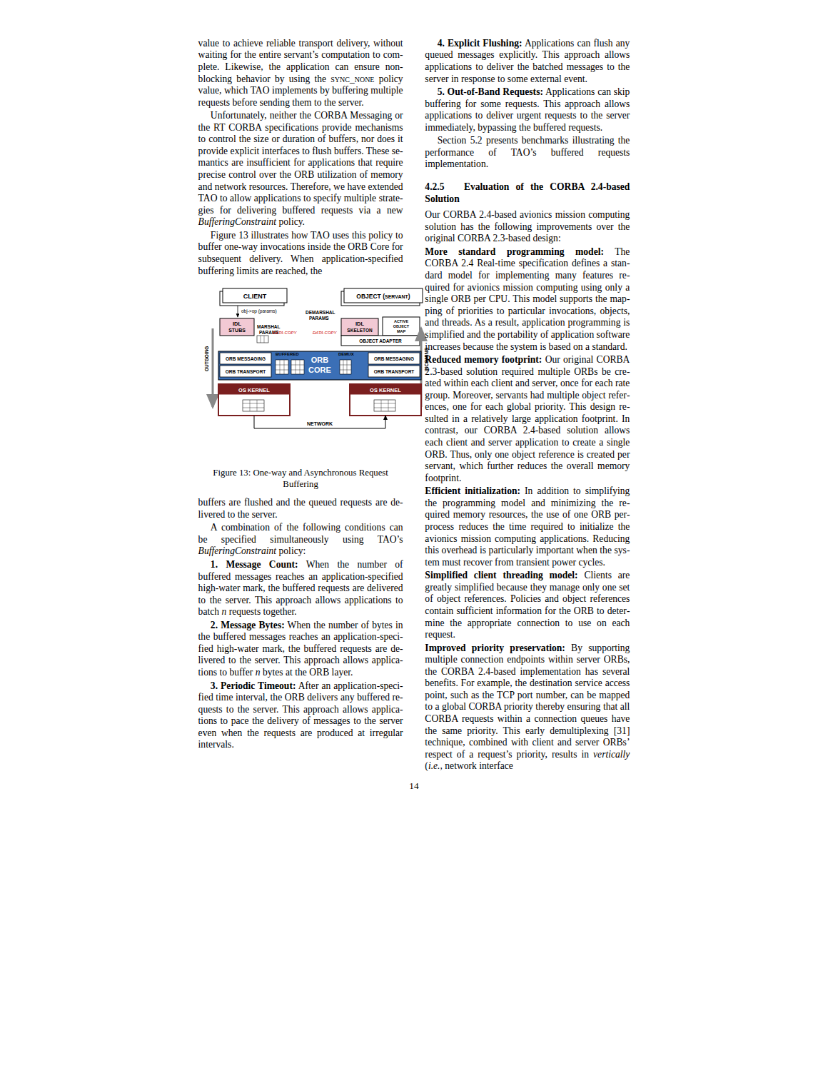value to achieve reliable transport delivery, without waiting for the entire servant’s computation to complete. Likewise, the application can ensure non-blocking behavior by using the sync_none policy value, which TAO implements by buffering multiple requests before sending them to the server.
Unfortunately, neither the CORBA Messaging or the RT CORBA specifications provide mechanisms to control the size or duration of buffers, nor does it provide explicit interfaces to flush buffers. These semantics are insufficient for applications that require precise control over the ORB utilization of memory and network resources. Therefore, we have extended TAO to allow applications to specify multiple strategies for delivering buffered requests via a new BufferingConstraint policy.
Figure 13 illustrates how TAO uses this policy to buffer one-way invocations inside the ORB Core for subsequent delivery. When application-specified buffering limits are reached, the
CLIENT OBJECT (SERVANT) obj->op (params) DEMARSHAL PARAMS IDL STUBS MARSHAL PARAMS IDL SKELETON ACTIVE OBJECT MAP OBJECT ADAPTER DATA COPY DATA COPY OUTGOING INCOMING ORB CORE ORB MESSAGING ORB TRANSPORT BUFFERED DEMUX ORB MESSAGING ORB TRANSPORT OS KERNEL OS KERNEL NETWORK
Figure 13: One-way and Asynchronous Request Buffering
buffers are flushed and the queued requests are delivered to the server.
A combination of the following conditions can be specified simultaneously using TAO’s BufferingConstraint policy:
1. Message Count: When the number of buffered messages reaches an application-specified high-water mark, the buffered requests are delivered to the server. This approach allows applications to batch n requests together.
2. Message Bytes: When the number of bytes in the buffered messages reaches an application-specified high-water mark, the buffered requests are delivered to the server. This approach allows applications to buffer n bytes at the ORB layer.
3. Periodic Timeout: After an application-specified time interval, the ORB delivers any buffered requests to the server. This approach allows applications to pace the delivery of messages to the server even when the requests are produced at irregular intervals.
4. Explicit Flushing: Applications can flush any queued messages explicitly. This approach allows applications to deliver the batched messages to the server in response to some external event.
5. Out-of-Band Requests: Applications can skip buffering for some requests. This approach allows applications to deliver urgent requests to the server immediately, bypassing the buffered requests.
Section 5.2 presents benchmarks illustrating the performance of TAO’s buffered requests implementation.
4.2.5 Evaluation of the CORBA 2.4-based Solution
Our CORBA 2.4-based avionics mission computing solution has the following improvements over the original CORBA 2.3-based design:
More standard programming model: The CORBA 2.4 Real-time specification defines a standard model for implementing many features required for avionics mission computing using only a single ORB per CPU. This model supports the mapping of priorities to particular invocations, objects, and threads. As a result, application programming is simplified and the portability of application software increases because the system is based on a standard.
Reduced memory footprint: Our original CORBA 2.3-based solution required multiple ORBs be created within each client and server, once for each rate group. Moreover, servants had multiple object references, one for each global priority. This design resulted in a relatively large application footprint. In contrast, our CORBA 2.4-based solution allows each client and server application to create a single ORB. Thus, only one object reference is created per servant, which further reduces the overall memory footprint.
Efficient initialization: In addition to simplifying the programming model and minimizing the required memory resources, the use of one ORB per-process reduces the time required to initialize the avionics mission computing applications. Reducing this overhead is particularly important when the system must recover from transient power cycles.
Simplified client threading model: Clients are greatly simplified because they manage only one set of object references. Policies and object references contain sufficient information for the ORB to determine the appropriate connection to use on each request.
Improved priority preservation: By supporting multiple connection endpoints within server ORBs, the CORBA 2.4-based implementation has several benefits. For example, the destination service access point, such as the TCP port number, can be mapped to a global CORBA priority thereby ensuring that all CORBA requests within a connection queues have the same priority. This early demultiplexing [31] technique, combined with client and server ORBs’ respect of a request’s priority, results in vertically (i.e., network interface
14